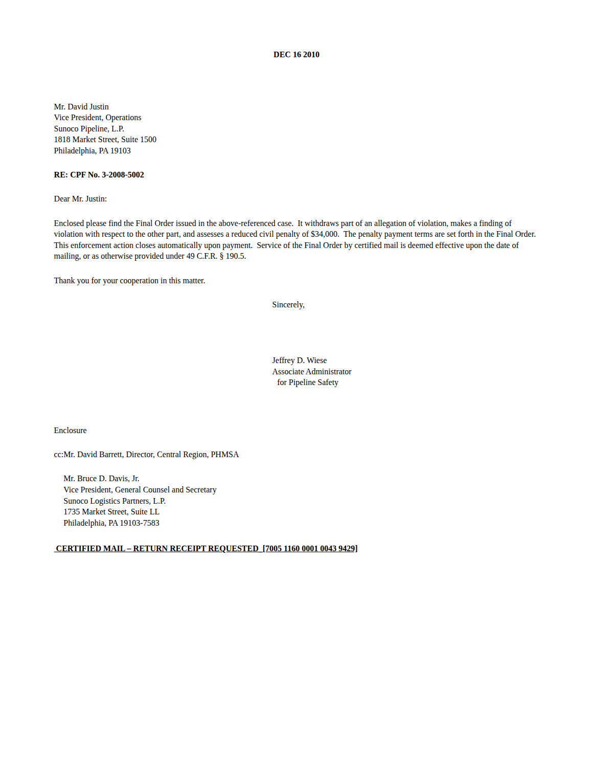DEC 16 2010
Mr. David Justin
Vice President, Operations
Sunoco Pipeline, L.P.
1818 Market Street, Suite 1500
Philadelphia, PA 19103
RE: CPF No. 3-2008-5002
Dear Mr. Justin:
Enclosed please find the Final Order issued in the above-referenced case. It withdraws part of an allegation of violation, makes a finding of violation with respect to the other part, and assesses a reduced civil penalty of $34,000. The penalty payment terms are set forth in the Final Order. This enforcement action closes automatically upon payment. Service of the Final Order by certified mail is deemed effective upon the date of mailing, or as otherwise provided under 49 C.F.R. § 190.5.
Thank you for your cooperation in this matter.
Sincerely,
Jeffrey D. Wiese
Associate Administrator
for Pipeline Safety
Enclosure
| cc: | Mr. David Barrett, Director, Central Region, PHMSA Mr. Bruce D. Davis, Jr. Vice President, General Counsel and Secretary Sunoco Logistics Partners, L.P. 1735 Market Street, Suite LL Philadelphia, PA 19103-7583 |
CERTIFIED MAIL – RETURN RECEIPT REQUESTED_[7005 1160 0001 0043 9429]